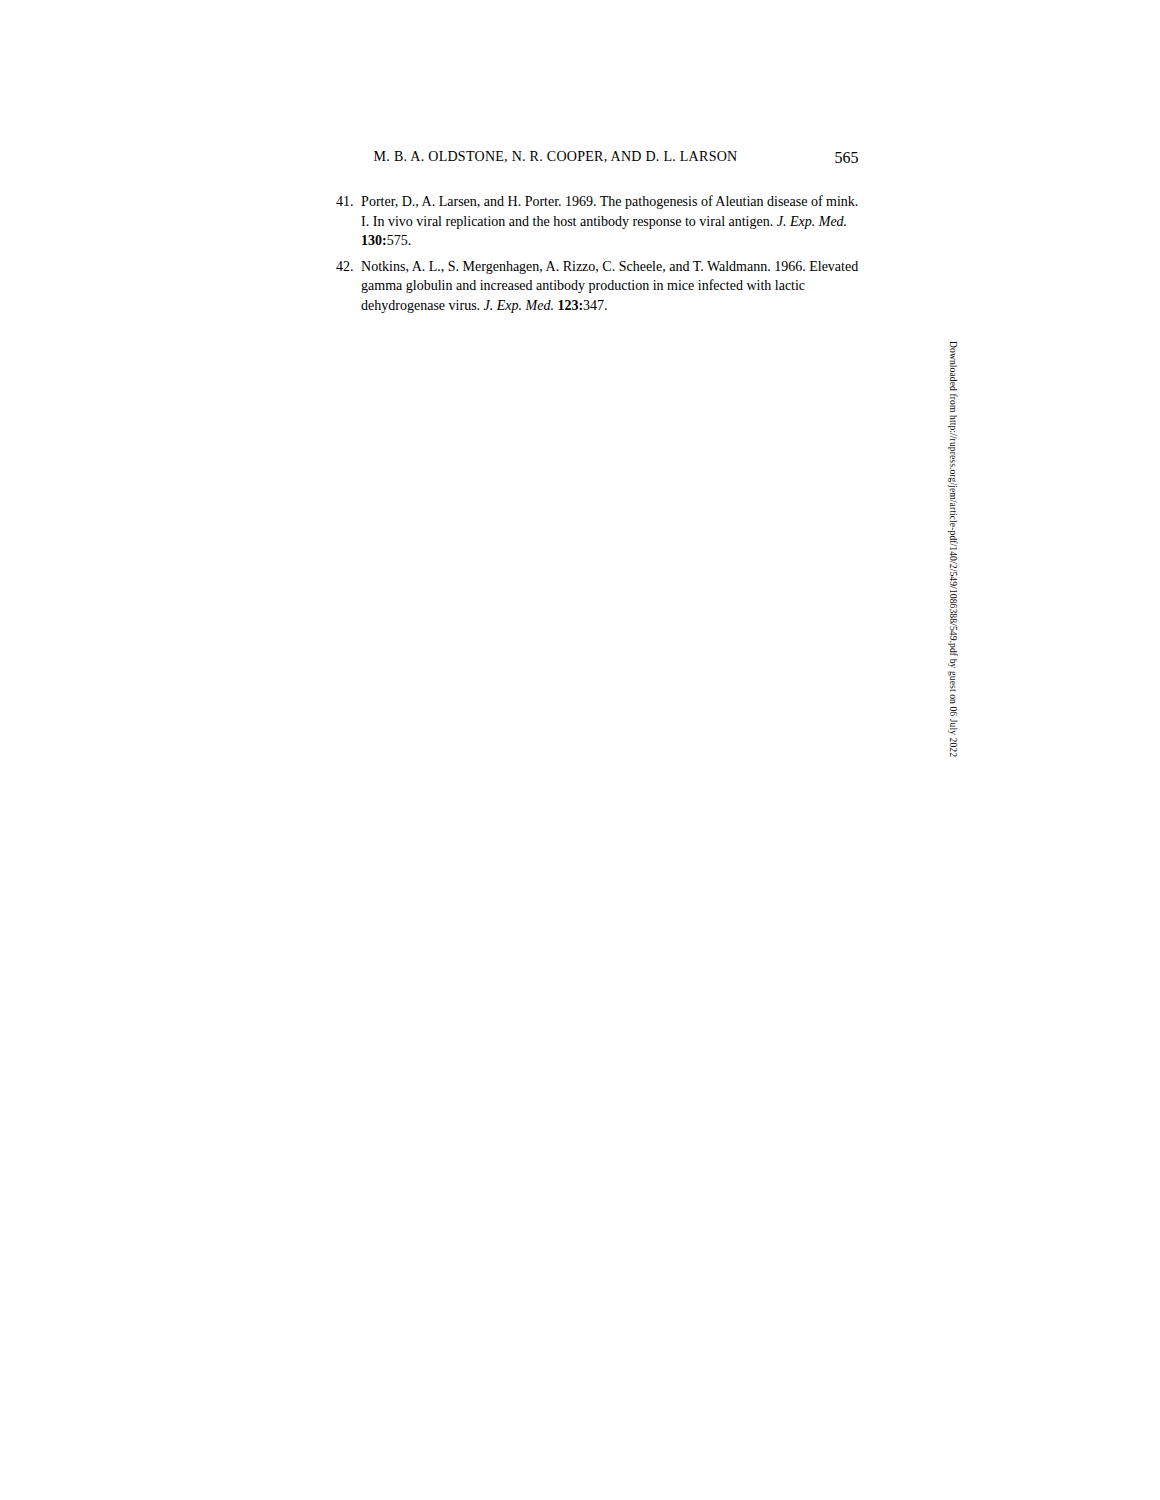M. B. A. OLDSTONE, N. R. COOPER, AND D. L. LARSON565
41. Porter, D., A. Larsen, and H. Porter. 1969. The pathogenesis of Aleutian disease of mink. I. In vivo viral replication and the host antibody response to viral antigen. J. Exp. Med. 130: 575.
42. Notkins, A. L., S. Mergenhagen, A. Rizzo, C. Scheele, and T. Waldmann. 1966. Elevated gamma globulin and increased antibody production in mice infected with lactic dehydrogenase virus. J. Exp. Med. 123: 347.
Downloaded from http://rupress.org/jem/article-pdf/140/2/549/1086388/549.pdf by guest on 06 July 2022